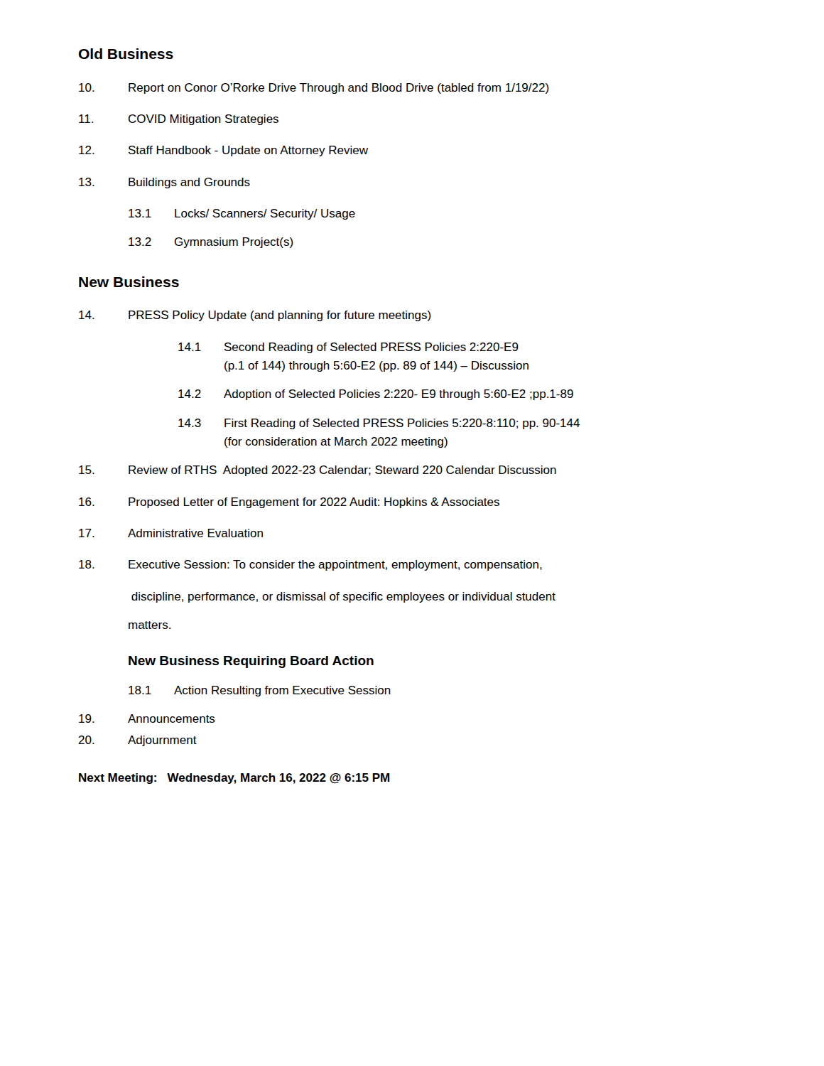Old Business
10. Report on Conor O’Rorke Drive Through and Blood Drive (tabled from 1/19/22)
11. COVID Mitigation Strategies
12. Staff Handbook - Update on Attorney Review
13. Buildings and Grounds
13.1 Locks/ Scanners/ Security/ Usage
13.2 Gymnasium Project(s)
New Business
14. PRESS Policy Update (and planning for future meetings)
14.1 Second Reading of Selected PRESS Policies 2:220-E9
(p.1 of 144) through 5:60-E2 (pp. 89 of 144) – Discussion
14.2 Adoption of Selected Policies 2:220- E9 through 5:60-E2 ;pp.1-89
14.3 First Reading of Selected PRESS Policies 5:220-8:110; pp. 90-144
(for consideration at March 2022 meeting)
15. Review of RTHS Adopted 2022-23 Calendar; Steward 220 Calendar Discussion
16. Proposed Letter of Engagement for 2022 Audit: Hopkins & Associates
17. Administrative Evaluation
18. Executive Session: To consider the appointment, employment, compensation,
discipline, performance, or dismissal of specific employees or individual student
matters.
New Business Requiring Board Action
18.1 Action Resulting from Executive Session
19. Announcements
20. Adjournment
Next Meeting: Wednesday, March 16, 2022 @ 6:15 PM